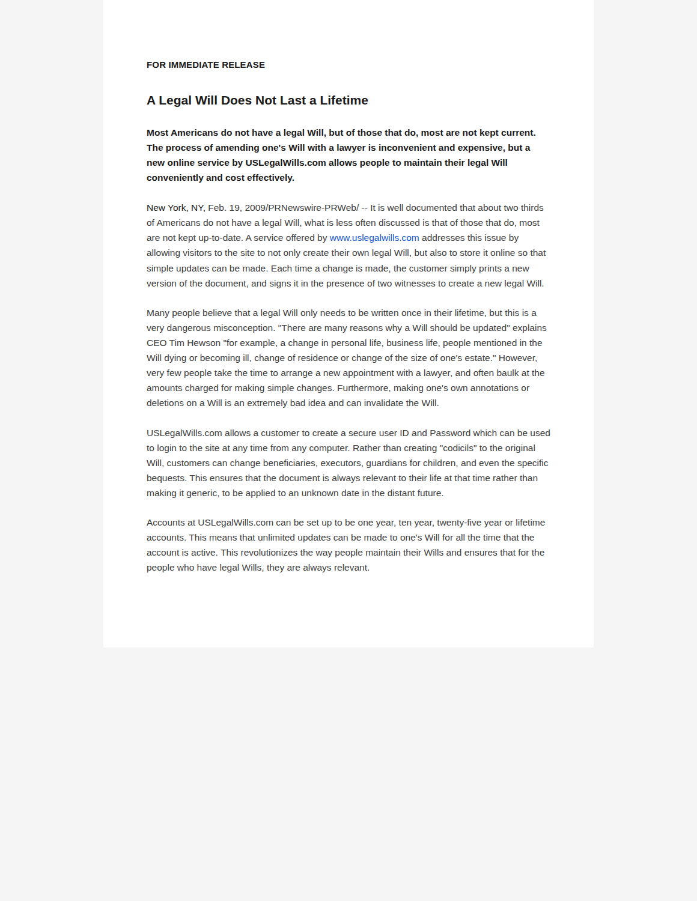FOR IMMEDIATE RELEASE
A Legal Will Does Not Last a Lifetime
Most Americans do not have a legal Will, but of those that do, most are not kept current. The process of amending one's Will with a lawyer is inconvenient and expensive, but a new online service by USLegalWills.com allows people to maintain their legal Will conveniently and cost effectively.
New York, NY, Feb. 19, 2009/PRNewswire-PRWeb/ -- It is well documented that about two thirds of Americans do not have a legal Will, what is less often discussed is that of those that do, most are not kept up-to-date. A service offered by www.uslegalwills.com addresses this issue by allowing visitors to the site to not only create their own legal Will, but also to store it online so that simple updates can be made. Each time a change is made, the customer simply prints a new version of the document, and signs it in the presence of two witnesses to create a new legal Will.
Many people believe that a legal Will only needs to be written once in their lifetime, but this is a very dangerous misconception. "There are many reasons why a Will should be updated" explains CEO Tim Hewson "for example, a change in personal life, business life, people mentioned in the Will dying or becoming ill, change of residence or change of the size of one's estate." However, very few people take the time to arrange a new appointment with a lawyer, and often baulk at the amounts charged for making simple changes. Furthermore, making one's own annotations or deletions on a Will is an extremely bad idea and can invalidate the Will.
USLegalWills.com allows a customer to create a secure user ID and Password which can be used to login to the site at any time from any computer. Rather than creating "codicils" to the original Will, customers can change beneficiaries, executors, guardians for children, and even the specific bequests. This ensures that the document is always relevant to their life at that time rather than making it generic, to be applied to an unknown date in the distant future.
Accounts at USLegalWills.com can be set up to be one year, ten year, twenty-five year or lifetime accounts. This means that unlimited updates can be made to one's Will for all the time that the account is active. This revolutionizes the way people maintain their Wills and ensures that for the people who have legal Wills, they are always relevant.